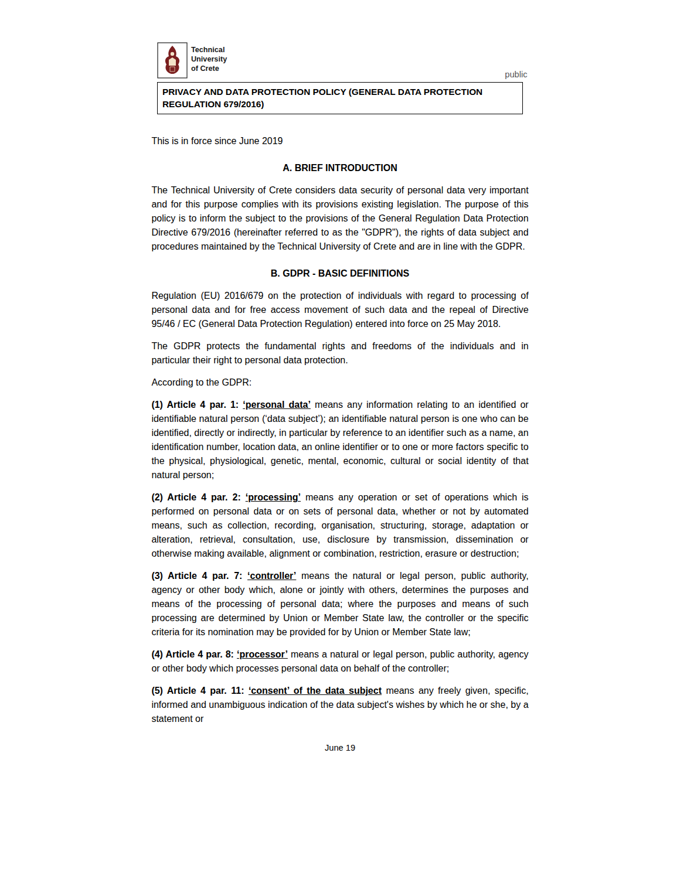Technical
University
of Crete
public
PRIVACY AND DATA PROTECTION POLICY (GENERAL DATA PROTECTION REGULATION 679/2016)
This is in force since June 2019
A. BRIEF INTRODUCTION
The Technical University of Crete considers data security of personal data very important and for this purpose complies with its provisions existing legislation. The purpose of this policy is to inform the subject to the provisions of the General Regulation Data Protection Directive 679/2016 (hereinafter referred to as the "GDPR"), the rights of data subject and procedures maintained by the Technical University of Crete and are in line with the GDPR.
B. GDPR - BASIC DEFINITIONS
Regulation (EU) 2016/679 on the protection of individuals with regard to processing of personal data and for free access movement of such data and the repeal of Directive 95/46 / EC (General Data Protection Regulation) entered into force on 25 May 2018.
The GDPR protects the fundamental rights and freedoms of the individuals and in particular their right to personal data protection.
According to the GDPR:
(1) Article 4 par. 1: ‘personal data’ means any information relating to an identified or identifiable natural person (‘data subject’); an identifiable natural person is one who can be identified, directly or indirectly, in particular by reference to an identifier such as a name, an identification number, location data, an online identifier or to one or more factors specific to the physical, physiological, genetic, mental, economic, cultural or social identity of that natural person;
(2) Article 4 par. 2: ‘processing’ means any operation or set of operations which is performed on personal data or on sets of personal data, whether or not by automated means, such as collection, recording, organisation, structuring, storage, adaptation or alteration, retrieval, consultation, use, disclosure by transmission, dissemination or otherwise making available, alignment or combination, restriction, erasure or destruction;
(3) Article 4 par. 7: ‘controller’ means the natural or legal person, public authority, agency or other body which, alone or jointly with others, determines the purposes and means of the processing of personal data; where the purposes and means of such processing are determined by Union or Member State law, the controller or the specific criteria for its nomination may be provided for by Union or Member State law;
(4) Article 4 par. 8: ‘processor’ means a natural or legal person, public authority, agency or other body which processes personal data on behalf of the controller;
(5) Article 4 par. 11: ‘consent’ of the data subject means any freely given, specific, informed and unambiguous indication of the data subject's wishes by which he or she, by a statement or
June 19